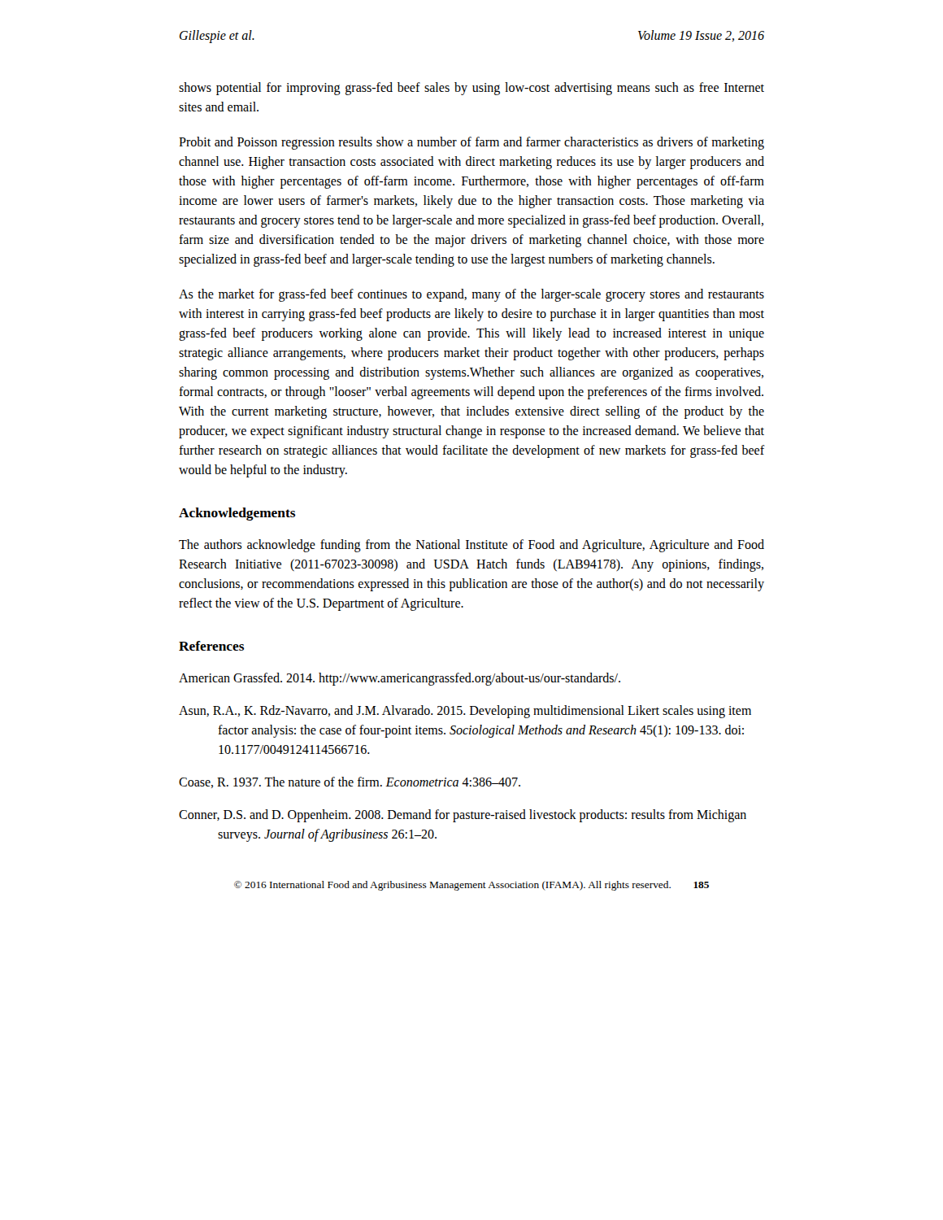Gillespie et al.
Volume 19 Issue 2, 2016
shows potential for improving grass-fed beef sales by using low-cost advertising means such as free Internet sites and email.
Probit and Poisson regression results show a number of farm and farmer characteristics as drivers of marketing channel use. Higher transaction costs associated with direct marketing reduces its use by larger producers and those with higher percentages of off-farm income. Furthermore, those with higher percentages of off-farm income are lower users of farmer's markets, likely due to the higher transaction costs. Those marketing via restaurants and grocery stores tend to be larger-scale and more specialized in grass-fed beef production. Overall, farm size and diversification tended to be the major drivers of marketing channel choice, with those more specialized in grass-fed beef and larger-scale tending to use the largest numbers of marketing channels.
As the market for grass-fed beef continues to expand, many of the larger-scale grocery stores and restaurants with interest in carrying grass-fed beef products are likely to desire to purchase it in larger quantities than most grass-fed beef producers working alone can provide. This will likely lead to increased interest in unique strategic alliance arrangements, where producers market their product together with other producers, perhaps sharing common processing and distribution systems.Whether such alliances are organized as cooperatives, formal contracts, or through "looser" verbal agreements will depend upon the preferences of the firms involved. With the current marketing structure, however, that includes extensive direct selling of the product by the producer, we expect significant industry structural change in response to the increased demand. We believe that further research on strategic alliances that would facilitate the development of new markets for grass-fed beef would be helpful to the industry.
Acknowledgements
The authors acknowledge funding from the National Institute of Food and Agriculture, Agriculture and Food Research Initiative (2011-67023-30098) and USDA Hatch funds (LAB94178). Any opinions, findings, conclusions, or recommendations expressed in this publication are those of the author(s) and do not necessarily reflect the view of the U.S. Department of Agriculture.
References
American Grassfed. 2014. http://www.americangrassfed.org/about-us/our-standards/.
Asun, R.A., K. Rdz-Navarro, and J.M. Alvarado. 2015. Developing multidimensional Likert scales using item factor analysis: the case of four-point items. Sociological Methods and Research 45(1): 109-133. doi: 10.1177/0049124114566716.
Coase, R. 1937. The nature of the firm. Econometrica 4:386–407.
Conner, D.S. and D. Oppenheim. 2008. Demand for pasture-raised livestock products: results from Michigan surveys. Journal of Agribusiness 26:1–20.
© 2016 International Food and Agribusiness Management Association (IFAMA). All rights reserved.
185